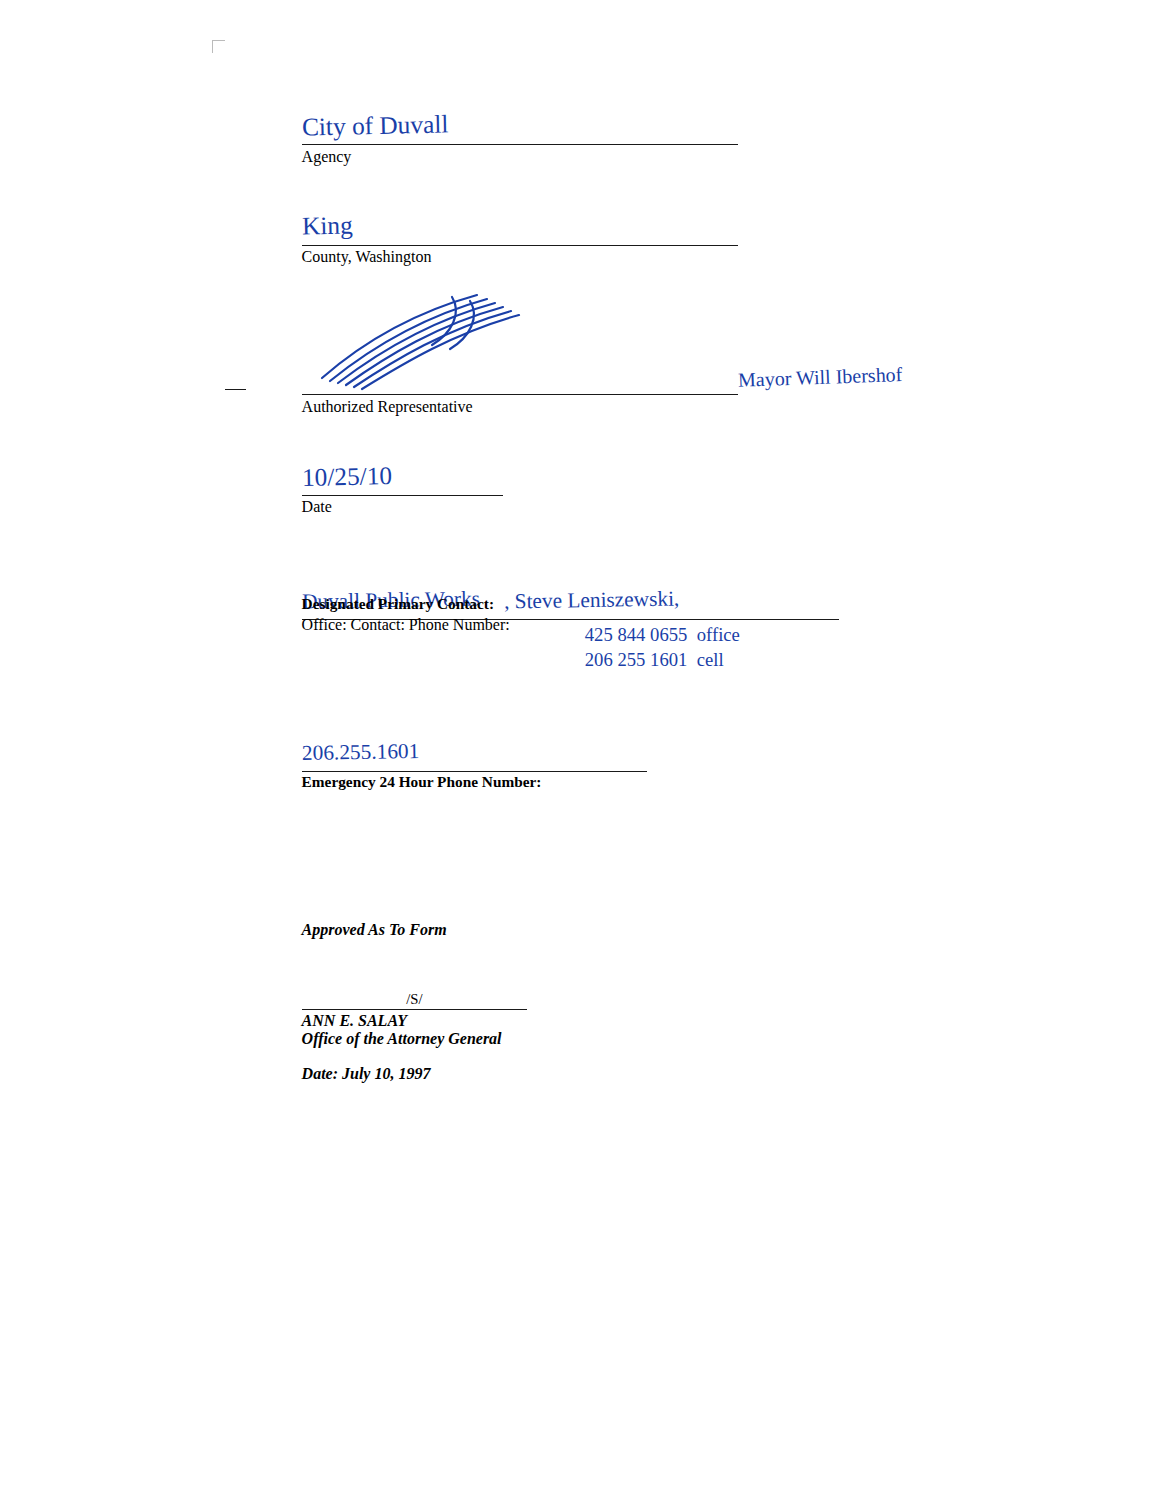City of Duvall
Agency
King
County, Washington
Authorized Representative
Mayor Will Ibershof
10/25/10
Date
Duvall Public Works , Steve Leniszewski,
Designated Primary Contact:
Office: Contact: Phone Number:
425 844 0655 office
206 255 1601 cell
206.255.1601
Emergency 24 Hour Phone Number:
Approved As To Form
/S/
ANN E. SALAY
Office of the Attorney General
Date: July 10, 1997